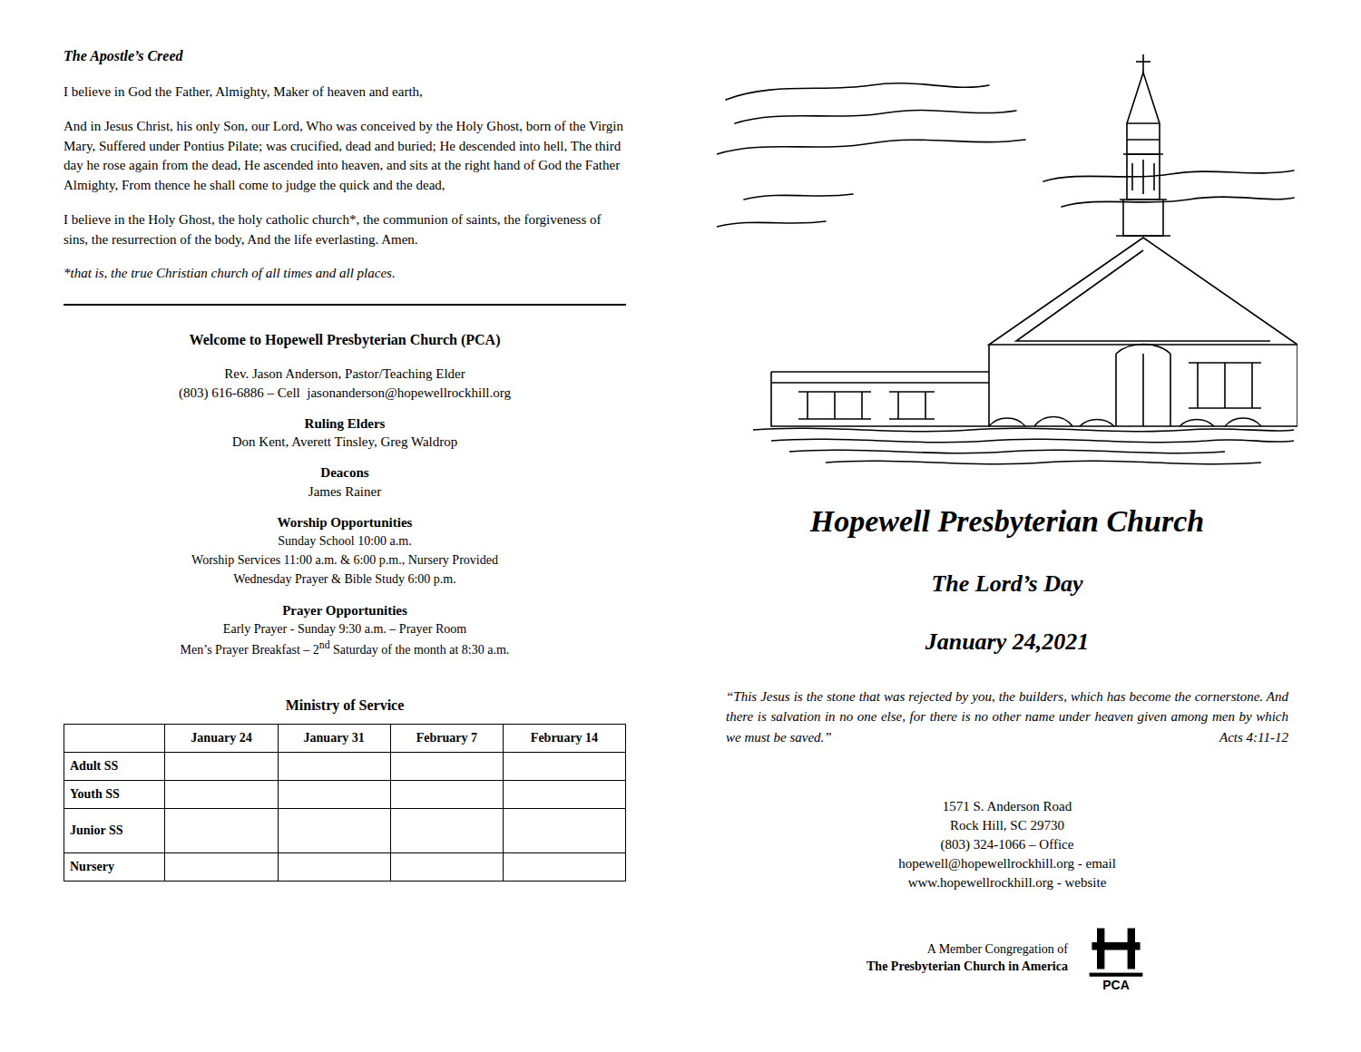The Apostle’s Creed
I believe in God the Father, Almighty, Maker of heaven and earth,
And in Jesus Christ, his only Son, our Lord, Who was conceived by the Holy Ghost, born of the Virgin Mary, Suffered under Pontius Pilate; was crucified, dead and buried; He descended into hell, The third day he rose again from the dead, He ascended into heaven, and sits at the right hand of God the Father Almighty, From thence he shall come to judge the quick and the dead,
I believe in the Holy Ghost, the holy catholic church*, the communion of saints, the forgiveness of sins, the resurrection of the body, And the life everlasting. Amen.
*that is, the true Christian church of all times and all places.
Welcome to Hopewell Presbyterian Church (PCA)
Rev. Jason Anderson, Pastor/Teaching Elder
(803) 616-6886 – Cell jasonanderson@hopewellrockhill.org
Ruling Elders
Don Kent, Averett Tinsley, Greg Waldrop
Deacons
James Rainer
Worship Opportunities
Sunday School 10:00 a.m.
Worship Services 11:00 a.m. & 6:00 p.m., Nursery Provided
Wednesday Prayer & Bible Study 6:00 p.m.
Prayer Opportunities
Early Prayer - Sunday 9:30 a.m. – Prayer Room
Men’s Prayer Breakfast – 2nd Saturday of the month at 8:30 a.m.
Ministry of Service
| | January 24 | January 31 | February 7 | February 14 |
| --- | --- | --- | --- | --- |
| Adult SS | | | | |
| Youth SS | | | | |
| Junior SS | | | | |
| Nursery | | | | |
Hopewell Presbyterian Church
The Lord’s Day
January 24,2021
“This Jesus is the stone that was rejected by you, the builders, which has become the cornerstone. And there is salvation in no one else, for there is no other name under heaven given among men by which we must be saved.” Acts 4:11-12
1571 S. Anderson Road
Rock Hill, SC 29730
(803) 324-1066 – Office
hopewell@hopewellrockhill.org - email
www.hopewellrockhill.org - website
A Member Congregation of
The Presbyterian Church in America
PCA